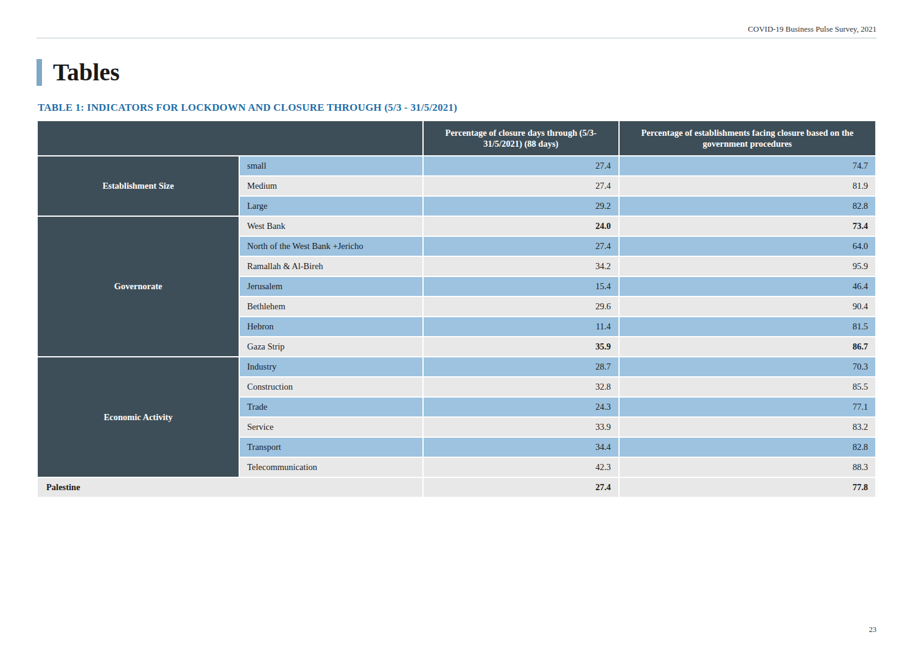COVID-19 Business Pulse Survey, 2021
Tables
TABLE 1: INDICATORS FOR LOCKDOWN AND CLOSURE THROUGH (5/3 - 31/5/2021)
| | Percentage of closure days through (5/3-31/5/2021) (88 days) | Percentage of establishments facing closure based on the government procedures |
| --- | --- | --- |
| Establishment Size | small | 27.4 | 74.7 |
| Medium | 27.4 | 81.9 |
| Large | 29.2 | 82.8 |
| Governorate | West Bank | 24.0 | 73.4 |
| North of the West Bank +Jericho | 27.4 | 64.0 |
| Ramallah & Al-Bireh | 34.2 | 95.9 |
| Jerusalem | 15.4 | 46.4 |
| Bethlehem | 29.6 | 90.4 |
| Hebron | 11.4 | 81.5 |
| Gaza Strip | 35.9 | 86.7 |
| Economic Activity | Industry | 28.7 | 70.3 |
| Construction | 32.8 | 85.5 |
| Trade | 24.3 | 77.1 |
| Service | 33.9 | 83.2 |
| Transport | 34.4 | 82.8 |
| Telecommunication | 42.3 | 88.3 |
| Palestine | 27.4 | 77.8 |
23